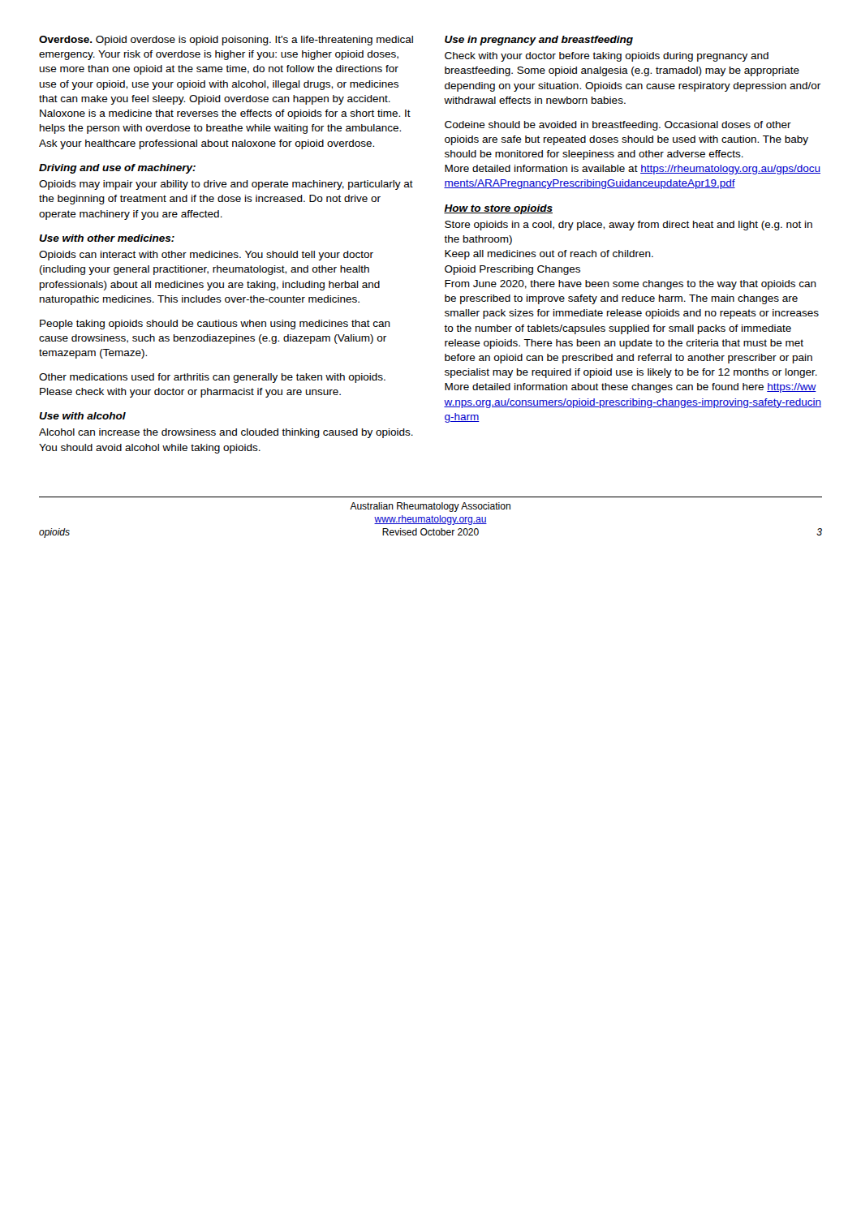Overdose. Opioid overdose is opioid poisoning. It's a life-threatening medical emergency. Your risk of overdose is higher if you: use higher opioid doses, use more than one opioid at the same time, do not follow the directions for use of your opioid, use your opioid with alcohol, illegal drugs, or medicines that can make you feel sleepy. Opioid overdose can happen by accident. Naloxone is a medicine that reverses the effects of opioids for a short time. It helps the person with overdose to breathe while waiting for the ambulance. Ask your healthcare professional about naloxone for opioid overdose.
Driving and use of machinery:
Opioids may impair your ability to drive and operate machinery, particularly at the beginning of treatment and if the dose is increased. Do not drive or operate machinery if you are affected.
Use with other medicines:
Opioids can interact with other medicines. You should tell your doctor (including your general practitioner, rheumatologist, and other health professionals) about all medicines you are taking, including herbal and naturopathic medicines. This includes over-the-counter medicines.
People taking opioids should be cautious when using medicines that can cause drowsiness, such as benzodiazepines (e.g. diazepam (Valium) or temazepam (Temaze).
Other medications used for arthritis can generally be taken with opioids. Please check with your doctor or pharmacist if you are unsure.
Use with alcohol
Alcohol can increase the drowsiness and clouded thinking caused by opioids. You should avoid alcohol while taking opioids.
Use in pregnancy and breastfeeding
Check with your doctor before taking opioids during pregnancy and breastfeeding. Some opioid analgesia (e.g. tramadol) may be appropriate depending on your situation. Opioids can cause respiratory depression and/or withdrawal effects in newborn babies.
Codeine should be avoided in breastfeeding. Occasional doses of other opioids are safe but repeated doses should be used with caution. The baby should be monitored for sleepiness and other adverse effects.
More detailed information is available at https://rheumatology.org.au/gps/documents/ARAPregnancyPrescribingGuidanceupdateApr19.pdf
How to store opioids
Store opioids in a cool, dry place, away from direct heat and light (e.g. not in the bathroom)
Keep all medicines out of reach of children.
Opioid Prescribing Changes
From June 2020, there have been some changes to the way that opioids can be prescribed to improve safety and reduce harm. The main changes are smaller pack sizes for immediate release opioids and no repeats or increases to the number of tablets/capsules supplied for small packs of immediate release opioids. There has been an update to the criteria that must be met before an opioid can be prescribed and referral to another prescriber or pain specialist may be required if opioid use is likely to be for 12 months or longer. More detailed information about these changes can be found here https://www.nps.org.au/consumers/opioid-prescribing-changes-improving-safety-reducing-harm
opioids
Australian Rheumatology Association
www.rheumatology.org.au
Revised October 2020
3